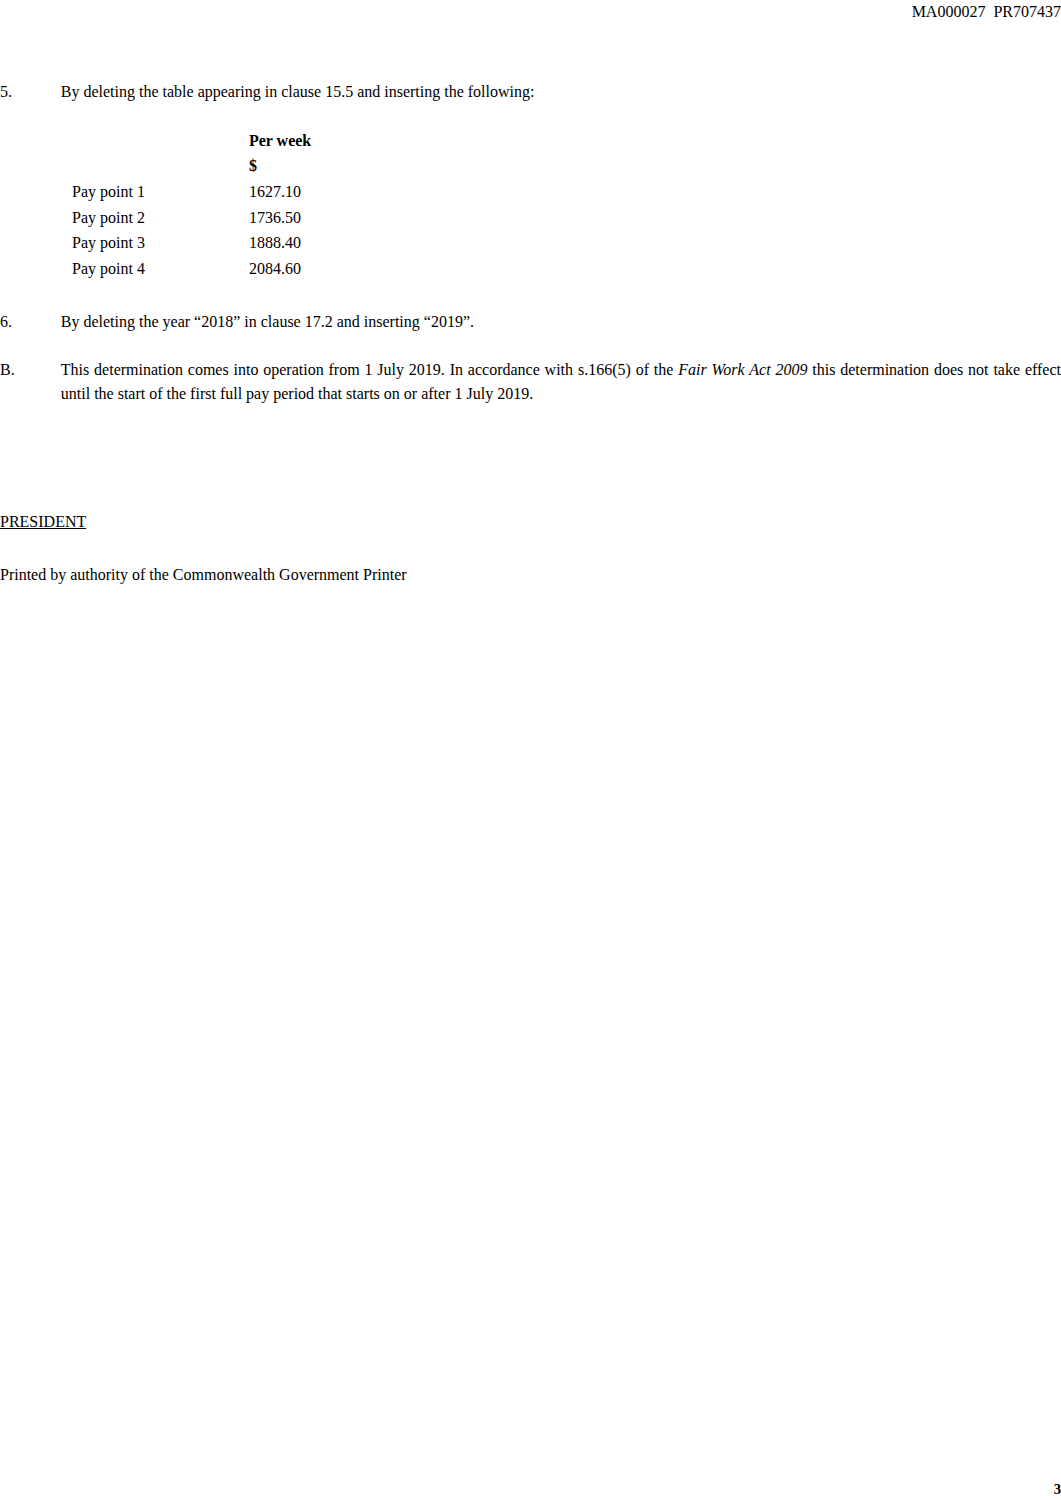MA000027 PR707437
5.
By deleting the table appearing in clause 15.5 and inserting the following:
| | Per week |
| | $ |
| Pay point 1 | 1627.10 |
| Pay point 2 | 1736.50 |
| Pay point 3 | 1888.40 |
| Pay point 4 | 2084.60 |
6.
By deleting the year “2018” in clause 17.2 and inserting “2019”.
B.
This determination comes into operation from 1 July 2019. In accordance with s.166(5) of the Fair Work Act 2009 this determination does not take effect until the start of the first full pay period that starts on or after 1 July 2019.
PRESIDENT
Printed by authority of the Commonwealth Government Printer
3